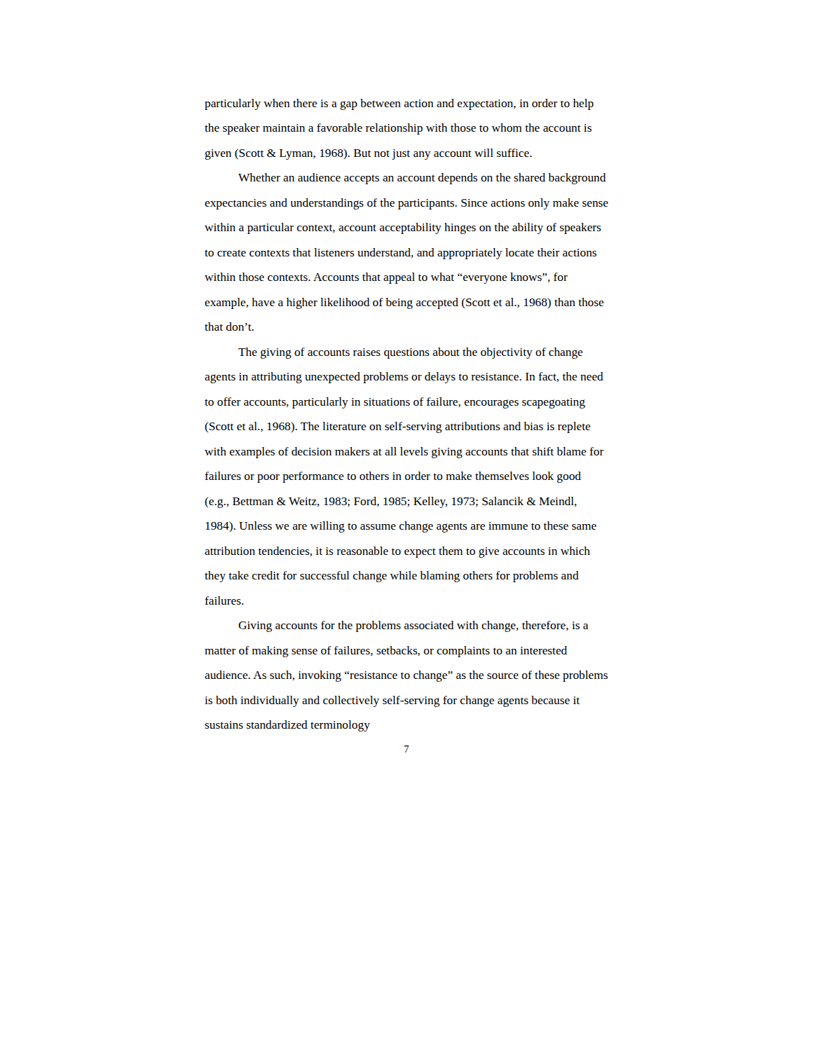particularly when there is a gap between action and expectation, in order to help the speaker maintain a favorable relationship with those to whom the account is given (Scott & Lyman, 1968). But not just any account will suffice.
Whether an audience accepts an account depends on the shared background expectancies and understandings of the participants. Since actions only make sense within a particular context, account acceptability hinges on the ability of speakers to create contexts that listeners understand, and appropriately locate their actions within those contexts. Accounts that appeal to what “everyone knows”, for example, have a higher likelihood of being accepted (Scott et al., 1968) than those that don’t.
The giving of accounts raises questions about the objectivity of change agents in attributing unexpected problems or delays to resistance. In fact, the need to offer accounts, particularly in situations of failure, encourages scapegoating (Scott et al., 1968). The literature on self-serving attributions and bias is replete with examples of decision makers at all levels giving accounts that shift blame for failures or poor performance to others in order to make themselves look good (e.g., Bettman & Weitz, 1983; Ford, 1985; Kelley, 1973; Salancik & Meindl, 1984). Unless we are willing to assume change agents are immune to these same attribution tendencies, it is reasonable to expect them to give accounts in which they take credit for successful change while blaming others for problems and failures.
Giving accounts for the problems associated with change, therefore, is a matter of making sense of failures, setbacks, or complaints to an interested audience. As such, invoking “resistance to change” as the source of these problems is both individually and collectively self-serving for change agents because it sustains standardized terminology
7